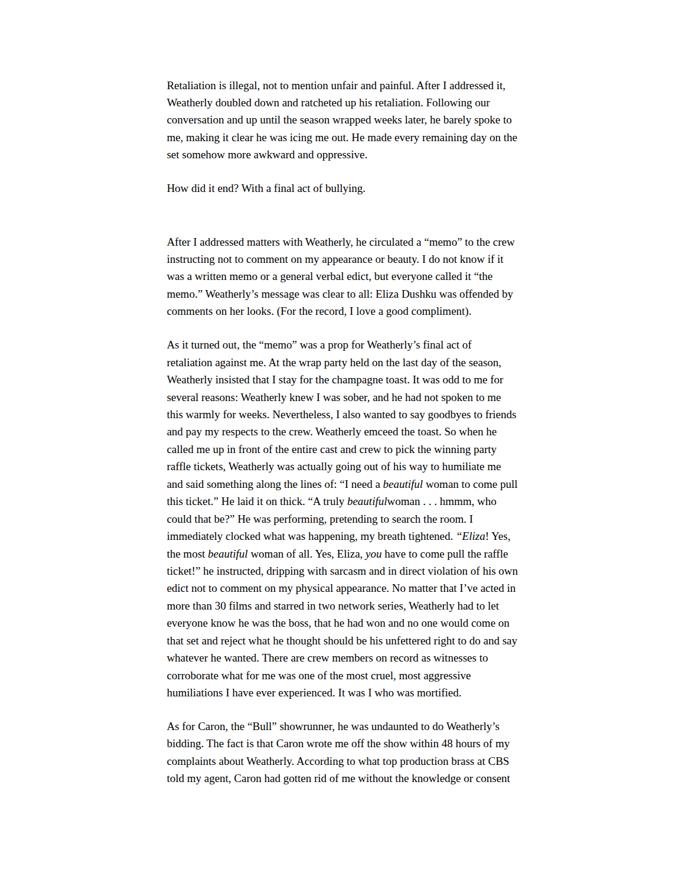Retaliation is illegal, not to mention unfair and painful. After I addressed it, Weatherly doubled down and ratcheted up his retaliation. Following our conversation and up until the season wrapped weeks later, he barely spoke to me, making it clear he was icing me out. He made every remaining day on the set somehow more awkward and oppressive.
How did it end? With a final act of bullying.
After I addressed matters with Weatherly, he circulated a “memo” to the crew instructing not to comment on my appearance or beauty. I do not know if it was a written memo or a general verbal edict, but everyone called it “the memo.” Weatherly’s message was clear to all: Eliza Dushku was offended by comments on her looks. (For the record, I love a good compliment).
As it turned out, the “memo” was a prop for Weatherly’s final act of retaliation against me. At the wrap party held on the last day of the season, Weatherly insisted that I stay for the champagne toast. It was odd to me for several reasons: Weatherly knew I was sober, and he had not spoken to me this warmly for weeks. Nevertheless, I also wanted to say goodbyes to friends and pay my respects to the crew. Weatherly emceed the toast. So when he called me up in front of the entire cast and crew to pick the winning party raffle tickets, Weatherly was actually going out of his way to humiliate me and said something along the lines of: “I need a beautiful woman to come pull this ticket.” He laid it on thick. “A truly beautifulwoman . . . hmmm, who could that be?” He was performing, pretending to search the room. I immediately clocked what was happening, my breath tightened. “Eliza! Yes, the most beautiful woman of all. Yes, Eliza, you have to come pull the raffle ticket!” he instructed, dripping with sarcasm and in direct violation of his own edict not to comment on my physical appearance. No matter that I’ve acted in more than 30 films and starred in two network series, Weatherly had to let everyone know he was the boss, that he had won and no one would come on that set and reject what he thought should be his unfettered right to do and say whatever he wanted. There are crew members on record as witnesses to corroborate what for me was one of the most cruel, most aggressive humiliations I have ever experienced. It was I who was mortified.
As for Caron, the “Bull” showrunner, he was undaunted to do Weatherly’s bidding. The fact is that Caron wrote me off the show within 48 hours of my complaints about Weatherly. According to what top production brass at CBS told my agent, Caron had gotten rid of me without the knowledge or consent